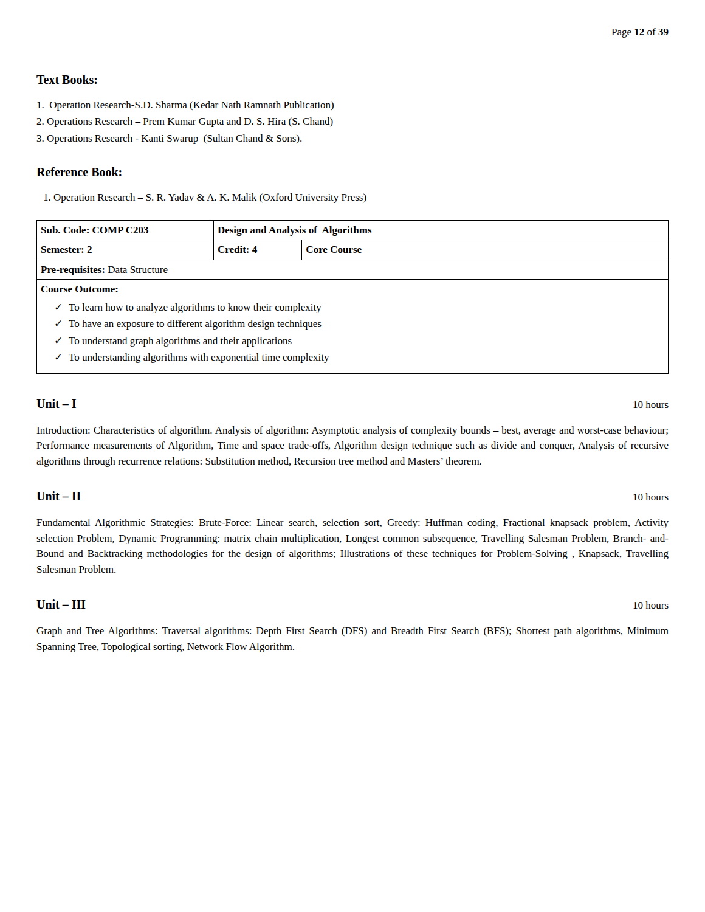Page 12 of 39
Text Books:
1. Operation Research-S.D. Sharma (Kedar Nath Ramnath Publication)
2. Operations Research – Prem Kumar Gupta and D. S. Hira (S. Chand)
3. Operations Research - Kanti Swarup (Sultan Chand & Sons).
Reference Book:
Operation Research – S. R. Yadav & A. K. Malik (Oxford University Press)
| Sub. Code: COMP C203 | Design and Analysis of Algorithms |
| Semester: 2 | Credit: 4 | Core Course |
| Pre-requisites: Data Structure |
| Course Outcome: To learn how to analyze algorithms to know their complexity To have an exposure to different algorithm design techniques To understand graph algorithms and their applications To understanding algorithms with exponential time complexity |
Unit – I 10 hours
Introduction: Characteristics of algorithm. Analysis of algorithm: Asymptotic analysis of complexity bounds – best, average and worst-case behaviour; Performance measurements of Algorithm, Time and space trade-offs, Algorithm design technique such as divide and conquer, Analysis of recursive algorithms through recurrence relations: Substitution method, Recursion tree method and Masters’ theorem.
Unit – II 10 hours
Fundamental Algorithmic Strategies: Brute-Force: Linear search, selection sort, Greedy: Huffman coding, Fractional knapsack problem, Activity selection Problem, Dynamic Programming: matrix chain multiplication, Longest common subsequence, Travelling Salesman Problem, Branch- and-Bound and Backtracking methodologies for the design of algorithms; Illustrations of these techniques for Problem-Solving , Knapsack, Travelling Salesman Problem.
Unit – III 10 hours
Graph and Tree Algorithms: Traversal algorithms: Depth First Search (DFS) and Breadth First Search (BFS); Shortest path algorithms, Minimum Spanning Tree, Topological sorting, Network Flow Algorithm.